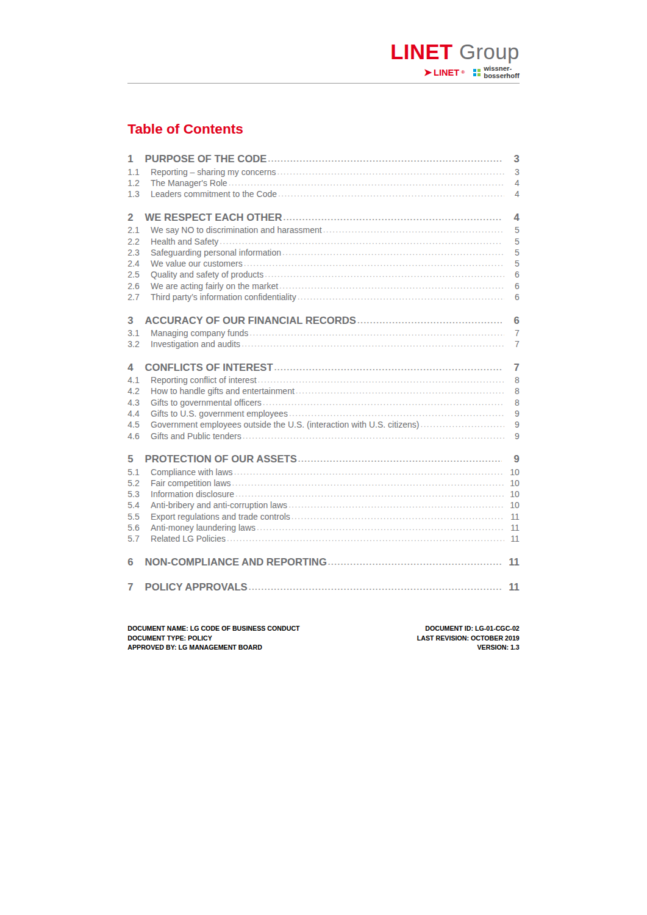LINET Group
➤LINET® wissner-
bosserhoff
Table of Contents
1 PURPOSE OF THE CODE .................................................................................................. 3
1.1 Reporting – sharing my concerns ......................................................................................... 3
1.2 The Manager's Role ......................................................................................................... 4
1.3 Leaders commitment to the Code ......................................................................................... 4
2 WE RESPECT EACH OTHER ......................................................................................... 4
2.1 We say NO to discrimination and harassment ......................................................................................... 5
2.2 Health and Safety ......................................................................................... 5
2.3 Safeguarding personal information ......................................................................................... 5
2.4 We value our customers ......................................................................................... 5
2.5 Quality and safety of products ......................................................................................... 6
2.6 We are acting fairly on the market ......................................................................................... 6
2.7 Third party’s information confidentiality ......................................................................................... 6
3 ACCURACY OF OUR FINANCIAL RECORDS ......................................................................................... 6
3.1 Managing company funds ......................................................................................... 7
3.2 Investigation and audits ......................................................................................... 7
4 CONFLICTS OF INTEREST ......................................................................................... 7
4.1 Reporting conflict of interest ......................................................................................... 8
4.2 How to handle gifts and entertainment ......................................................................................... 8
4.3 Gifts to governmental officers ......................................................................................... 8
4.4 Gifts to U.S. government employees ......................................................................................... 9
4.5 Government employees outside the U.S. (interaction with U.S. citizens) ......................................................................................... 9
4.6 Gifts and Public tenders ......................................................................................... 9
5 PROTECTION OF OUR ASSETS ......................................................................................... 9
5.1 Compliance with laws ......................................................................................... 10
5.2 Fair competition laws ......................................................................................... 10
5.3 Information disclosure ......................................................................................... 10
5.4 Anti-bribery and anti-corruption laws ......................................................................................... 10
5.5 Export regulations and trade controls ......................................................................................... 11
5.6 Anti-money laundering laws ......................................................................................... 11
5.7 Related LG Policies ......................................................................................... 11
6 NON-COMPLIANCE AND REPORTING ......................................................................................... 11
7 POLICY APPROVALS ......................................................................................... 11
DOCUMENT NAME: LG CODE OF BUSINESS CONDUCT DOCUMENT ID: LG-01-CGC-02
DOCUMENT TYPE: POLICY LAST REVISION: OCTOBER 2019
APPROVED BY: LG MANAGEMENT BOARD VERSION: 1.3